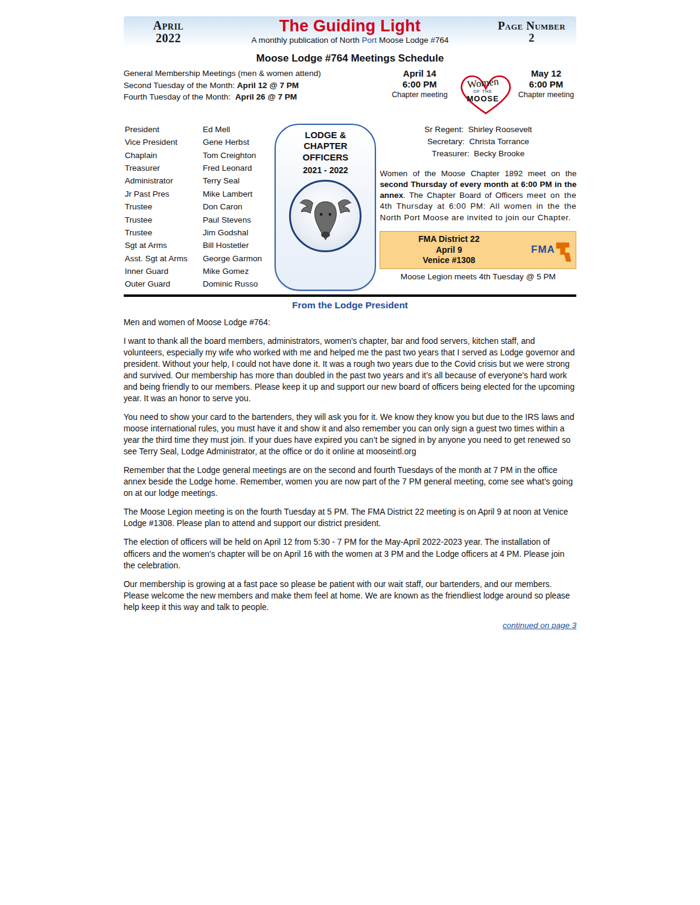April
2022
The Guiding Light
A monthly publication of North Port Moose Lodge #764
Page Number
2
Moose Lodge #764 Meetings Schedule
General Membership Meetings (men & women attend)
Second Tuesday of the Month: April 12 @ 7 PM
Fourth Tuesday of the Month: April 26 @ 7 PM
April 14
6:00 PMChapter meeting
Women
OF THE
MOOSE
May 12
6:00 PMChapter meeting
| President | Ed Mell |
| Vice President | Gene Herbst |
| Chaplain | Tom Creighton |
| Treasurer | Fred Leonard |
| Administrator | Terry Seal |
| Jr Past Pres | Mike Lambert |
| Trustee | Don Caron |
| Trustee | Paul Stevens |
| Trustee | Jim Godshal |
| Sgt at Arms | Bill Hostetler |
| Asst. Sgt at Arms | George Garmon |
| Inner Guard | Mike Gomez |
| Outer Guard | Dominic Russo |
LODGE &
CHAPTER
OFFICERS
2021 - 2022
Sr Regent: Shirley Roosevelt
Secretary: Christa Torrance
Treasurer: Becky Brooke
Women of the Moose Chapter 1892 meet on the second Thursday of every month at 6:00 PM in the annex. The Chapter Board of Officers meet on the 4th Thursday at 6:00 PM: All women in the the North Port Moose are invited to join our Chapter.
FMA District 22
April 9
Venice #1308
FMA
Moose Legion meets 4th Tuesday @ 5 PM
From the Lodge President
Men and women of Moose Lodge #764:
I want to thank all the board members, administrators, women's chapter, bar and food servers, kitchen staff, and volunteers, especially my wife who worked with me and helped me the past two years that I served as Lodge governor and president. Without your help, I could not have done it. It was a rough two years due to the Covid crisis but we were strong and survived. Our membership has more than doubled in the past two years and it’s all because of everyone's hard work and being friendly to our members. Please keep it up and support our new board of officers being elected for the upcoming year. It was an honor to serve you.
You need to show your card to the bartenders, they will ask you for it. We know they know you but due to the IRS laws and moose international rules, you must have it and show it and also remember you can only sign a guest two times within a year the third time they must join. If your dues have expired you can’t be signed in by anyone you need to get renewed so see Terry Seal, Lodge Administrator, at the office or do it online at mooseintl.org
Remember that the Lodge general meetings are on the second and fourth Tuesdays of the month at 7 PM in the office annex beside the Lodge home. Remember, women you are now part of the 7 PM general meeting, come see what’s going on at our lodge meetings.
The Moose Legion meeting is on the fourth Tuesday at 5 PM. The FMA District 22 meeting is on April 9 at noon at Venice Lodge #1308. Please plan to attend and support our district president.
The election of officers will be held on April 12 from 5:30 - 7 PM for the May-April 2022-2023 year. The installation of officers and the women's chapter will be on April 16 with the women at 3 PM and the Lodge officers at 4 PM. Please join the celebration.
Our membership is growing at a fast pace so please be patient with our wait staff, our bartenders, and our members. Please welcome the new members and make them feel at home. We are known as the friendliest lodge around so please help keep it this way and talk to people.
continued on page 3